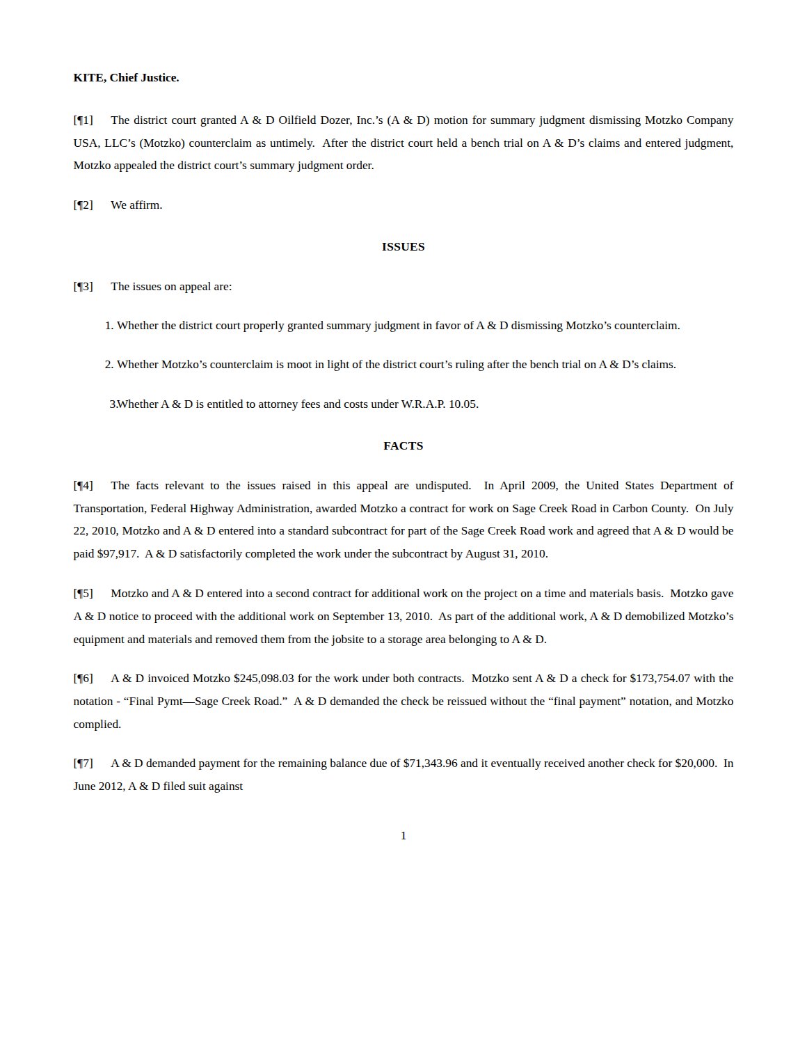KITE, Chief Justice.
[¶1] The district court granted A & D Oilfield Dozer, Inc.’s (A & D) motion for summary judgment dismissing Motzko Company USA, LLC’s (Motzko) counterclaim as untimely. After the district court held a bench trial on A & D’s claims and entered judgment, Motzko appealed the district court’s summary judgment order.
[¶2] We affirm.
ISSUES
[¶3] The issues on appeal are:
1. Whether the district court properly granted summary judgment in favor of A & D dismissing Motzko’s counterclaim.
2. Whether Motzko’s counterclaim is moot in light of the district court’s ruling after the bench trial on A & D’s claims.
3. Whether A & D is entitled to attorney fees and costs under W.R.A.P. 10.05.
FACTS
[¶4] The facts relevant to the issues raised in this appeal are undisputed. In April 2009, the United States Department of Transportation, Federal Highway Administration, awarded Motzko a contract for work on Sage Creek Road in Carbon County. On July 22, 2010, Motzko and A & D entered into a standard subcontract for part of the Sage Creek Road work and agreed that A & D would be paid $97,917. A & D satisfactorily completed the work under the subcontract by August 31, 2010.
[¶5] Motzko and A & D entered into a second contract for additional work on the project on a time and materials basis. Motzko gave A & D notice to proceed with the additional work on September 13, 2010. As part of the additional work, A & D demobilized Motzko’s equipment and materials and removed them from the jobsite to a storage area belonging to A & D.
[¶6] A & D invoiced Motzko $245,098.03 for the work under both contracts. Motzko sent A & D a check for $173,754.07 with the notation - “Final Pymt—Sage Creek Road.” A & D demanded the check be reissued without the “final payment” notation, and Motzko complied.
[¶7] A & D demanded payment for the remaining balance due of $71,343.96 and it eventually received another check for $20,000. In June 2012, A & D filed suit against
1